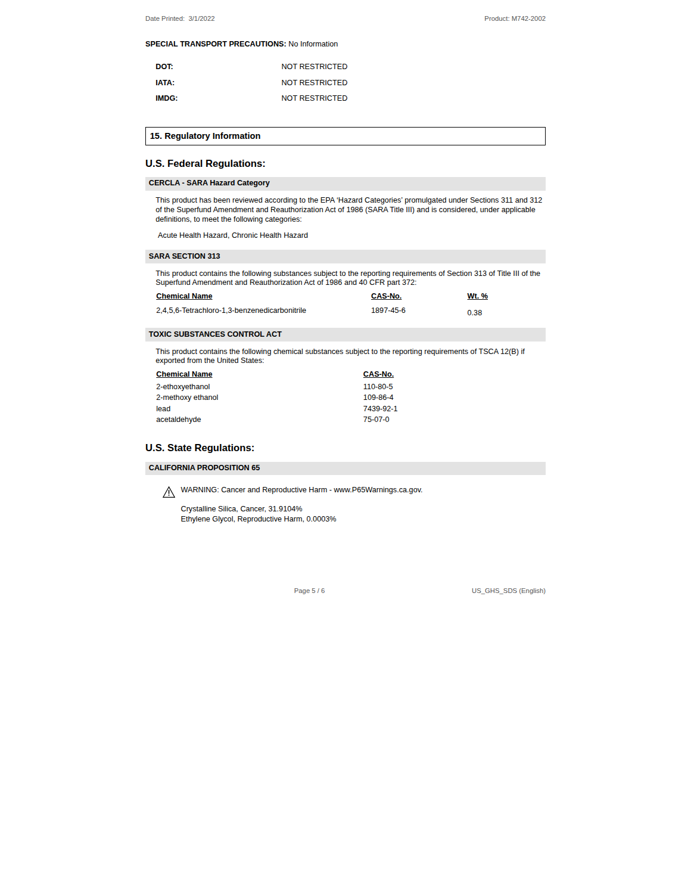Date Printed: 3/1/2022
Product: M742-2002
SPECIAL TRANSPORT PRECAUTIONS: No Information
| DOT: | NOT RESTRICTED |
| IATA: | NOT RESTRICTED |
| IMDG: | NOT RESTRICTED |
15. Regulatory Information
U.S. Federal Regulations:
CERCLA - SARA Hazard Category
This product has been reviewed according to the EPA ‘Hazard Categories’ promulgated under Sections 311 and 312 of the Superfund Amendment and Reauthorization Act of 1986 (SARA Title III) and is considered, under applicable definitions, to meet the following categories:
Acute Health Hazard, Chronic Health Hazard
SARA SECTION 313
This product contains the following substances subject to the reporting requirements of Section 313 of Title III of the Superfund Amendment and Reauthorization Act of 1986 and 40 CFR part 372:
| Chemical Name | CAS-No. | Wt. % |
| --- | --- | --- |
| 2,4,5,6-Tetrachloro-1,3-benzenedicarbonitrile | 1897-45-6 | 0.38 |
TOXIC SUBSTANCES CONTROL ACT
This product contains the following chemical substances subject to the reporting requirements of TSCA 12(B) if exported from the United States:
| Chemical Name | CAS-No. |
| --- | --- |
| 2-ethoxyethanol | 110-80-5 |
| 2-methoxy ethanol | 109-86-4 |
| lead | 7439-92-1 |
| acetaldehyde | 75-07-0 |
U.S. State Regulations:
CALIFORNIA PROPOSITION 65
WARNING: Cancer and Reproductive Harm - www.P65Warnings.ca.gov.
Crystalline Silica, Cancer, 31.9104%
Ethylene Glycol, Reproductive Harm, 0.0003%
Page 5 / 6
US_GHS_SDS (English)